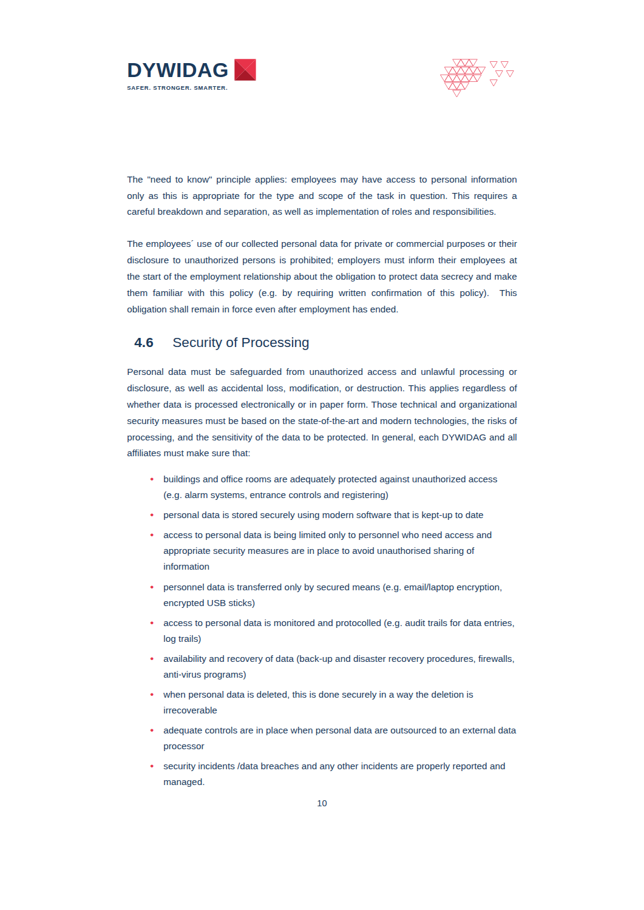DYWIDAG
SAFER. STRONGER. SMARTER.
The "need to know" principle applies: employees may have access to personal information only as this is appropriate for the type and scope of the task in question. This requires a careful breakdown and separation, as well as implementation of roles and responsibilities.
The employees´ use of our collected personal data for private or commercial purposes or their disclosure to unauthorized persons is prohibited; employers must inform their employees at the start of the employment relationship about the obligation to protect data secrecy and make them familiar with this policy (e.g. by requiring written confirmation of this policy). This obligation shall remain in force even after employment has ended.
4.6 Security of Processing
Personal data must be safeguarded from unauthorized access and unlawful processing or disclosure, as well as accidental loss, modification, or destruction. This applies regardless of whether data is processed electronically or in paper form. Those technical and organizational security measures must be based on the state-of-the-art and modern technologies, the risks of processing, and the sensitivity of the data to be protected. In general, each DYWIDAG and all affiliates must make sure that:
buildings and office rooms are adequately protected against unauthorized access (e.g. alarm systems, entrance controls and registering)
personal data is stored securely using modern software that is kept-up to date
access to personal data is being limited only to personnel who need access and appropriate security measures are in place to avoid unauthorised sharing of information
personnel data is transferred only by secured means (e.g. email/laptop encryption, encrypted USB sticks)
access to personal data is monitored and protocolled (e.g. audit trails for data entries, log trails)
availability and recovery of data (back-up and disaster recovery procedures, firewalls, anti-virus programs)
when personal data is deleted, this is done securely in a way the deletion is irrecoverable
adequate controls are in place when personal data are outsourced to an external data processor
security incidents /data breaches and any other incidents are properly reported and managed.
10